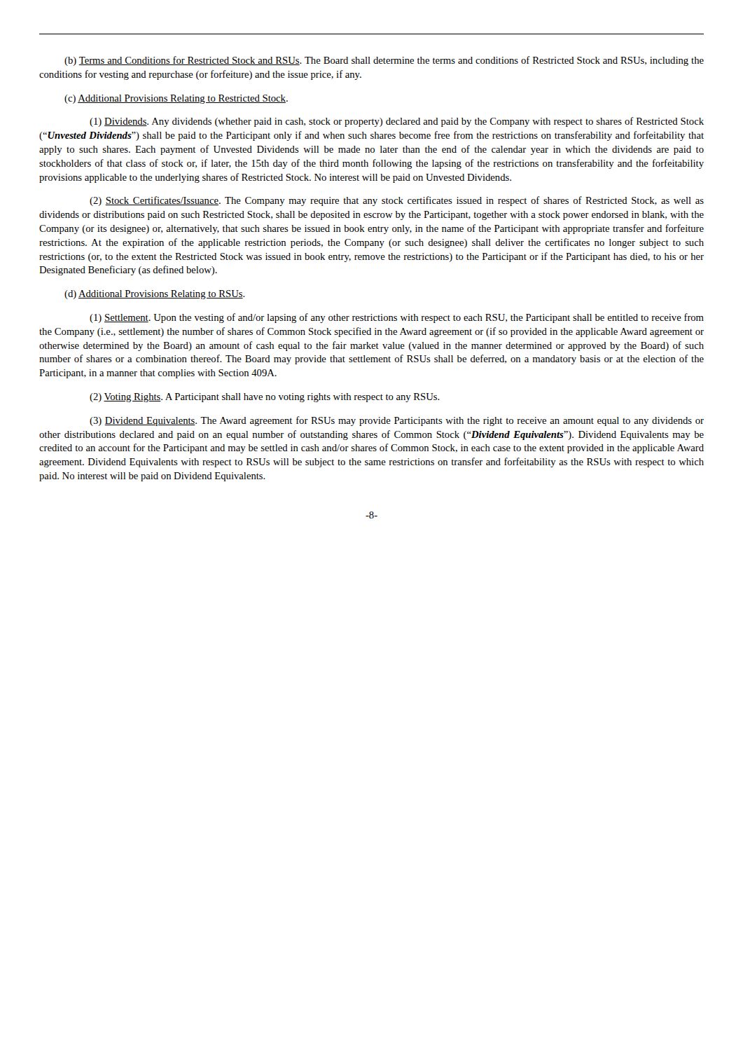(b) Terms and Conditions for Restricted Stock and RSUs. The Board shall determine the terms and conditions of Restricted Stock and RSUs, including the conditions for vesting and repurchase (or forfeiture) and the issue price, if any.
(c) Additional Provisions Relating to Restricted Stock.
(1) Dividends. Any dividends (whether paid in cash, stock or property) declared and paid by the Company with respect to shares of Restricted Stock (“Unvested Dividends”) shall be paid to the Participant only if and when such shares become free from the restrictions on transferability and forfeitability that apply to such shares. Each payment of Unvested Dividends will be made no later than the end of the calendar year in which the dividends are paid to stockholders of that class of stock or, if later, the 15th day of the third month following the lapsing of the restrictions on transferability and the forfeitability provisions applicable to the underlying shares of Restricted Stock. No interest will be paid on Unvested Dividends.
(2) Stock Certificates/Issuance. The Company may require that any stock certificates issued in respect of shares of Restricted Stock, as well as dividends or distributions paid on such Restricted Stock, shall be deposited in escrow by the Participant, together with a stock power endorsed in blank, with the Company (or its designee) or, alternatively, that such shares be issued in book entry only, in the name of the Participant with appropriate transfer and forfeiture restrictions. At the expiration of the applicable restriction periods, the Company (or such designee) shall deliver the certificates no longer subject to such restrictions (or, to the extent the Restricted Stock was issued in book entry, remove the restrictions) to the Participant or if the Participant has died, to his or her Designated Beneficiary (as defined below).
(d) Additional Provisions Relating to RSUs.
(1) Settlement. Upon the vesting of and/or lapsing of any other restrictions with respect to each RSU, the Participant shall be entitled to receive from the Company (i.e., settlement) the number of shares of Common Stock specified in the Award agreement or (if so provided in the applicable Award agreement or otherwise determined by the Board) an amount of cash equal to the fair market value (valued in the manner determined or approved by the Board) of such number of shares or a combination thereof. The Board may provide that settlement of RSUs shall be deferred, on a mandatory basis or at the election of the Participant, in a manner that complies with Section 409A.
(2) Voting Rights. A Participant shall have no voting rights with respect to any RSUs.
(3) Dividend Equivalents. The Award agreement for RSUs may provide Participants with the right to receive an amount equal to any dividends or other distributions declared and paid on an equal number of outstanding shares of Common Stock (“Dividend Equivalents”). Dividend Equivalents may be credited to an account for the Participant and may be settled in cash and/or shares of Common Stock, in each case to the extent provided in the applicable Award agreement. Dividend Equivalents with respect to RSUs will be subject to the same restrictions on transfer and forfeitability as the RSUs with respect to which paid. No interest will be paid on Dividend Equivalents.
-8-